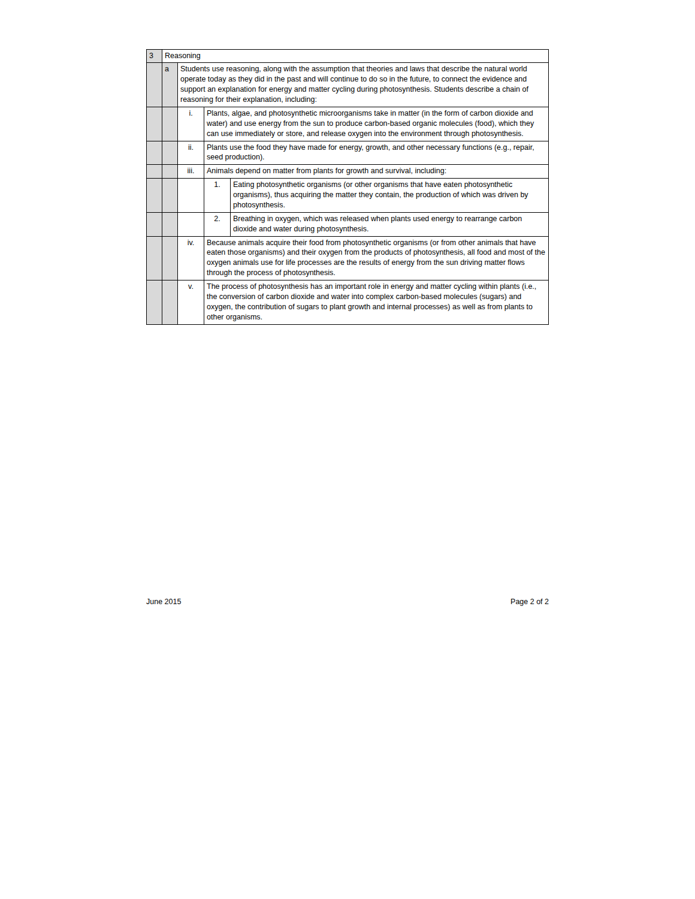| 3 | Reasoning |
| | a | Students use reasoning, along with the assumption that theories and laws that describe the natural world operate today as they did in the past and will continue to do so in the future, to connect the evidence and support an explanation for energy and matter cycling during photosynthesis. Students describe a chain of reasoning for their explanation, including: |
| | | i. | Plants, algae, and photosynthetic microorganisms take in matter (in the form of carbon dioxide and water) and use energy from the sun to produce carbon-based organic molecules (food), which they can use immediately or store, and release oxygen into the environment through photosynthesis. |
| | | ii. | Plants use the food they have made for energy, growth, and other necessary functions (e.g., repair, seed production). |
| | | iii. | Animals depend on matter from plants for growth and survival, including: |
| | | | 1. | Eating photosynthetic organisms (or other organisms that have eaten photosynthetic organisms), thus acquiring the matter they contain, the production of which was driven by photosynthesis. |
| | | | 2. | Breathing in oxygen, which was released when plants used energy to rearrange carbon dioxide and water during photosynthesis. |
| | | iv. | Because animals acquire their food from photosynthetic organisms (or from other animals that have eaten those organisms) and their oxygen from the products of photosynthesis, all food and most of the oxygen animals use for life processes are the results of energy from the sun driving matter flows through the process of photosynthesis. |
| | | v. | The process of photosynthesis has an important role in energy and matter cycling within plants (i.e., the conversion of carbon dioxide and water into complex carbon-based molecules (sugars) and oxygen, the contribution of sugars to plant growth and internal processes) as well as from plants to other organisms. |
June 2015 Page 2 of 2